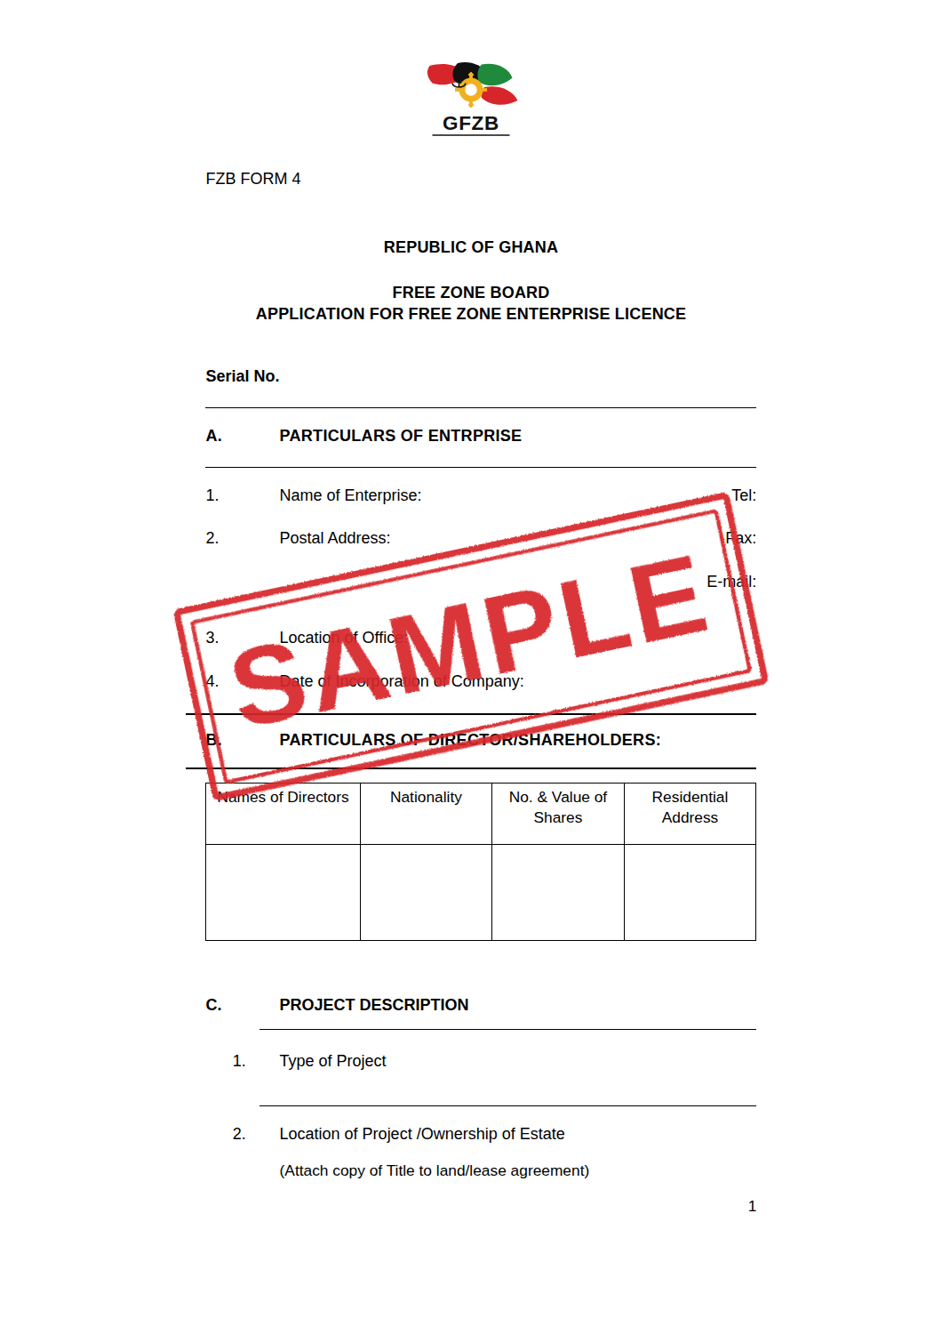GFZB
FZB FORM 4
REPUBLIC OF GHANA
FREE ZONE BOARD
APPLICATION FOR FREE ZONE ENTERPRISE LICENCE
Serial No.
A. PARTICULARS OF ENTRPRISE
1. Name of Enterprise: Tel:
2. Postal Address: Fax:
E-mail:
3. Location of Office:
4. Date of Incorporation of Company:
B. PARTICULARS OF DIRECTOR/SHAREHOLDERS:
| Names of Directors | Nationality | No. & Value of Shares | Residential Address |
| --- | --- | --- | --- |
C. PROJECT DESCRIPTION
1. Type of Project
2. Location of Project /Ownership of Estate
(Attach copy of Title to land/lease agreement)
1
SAMPLE